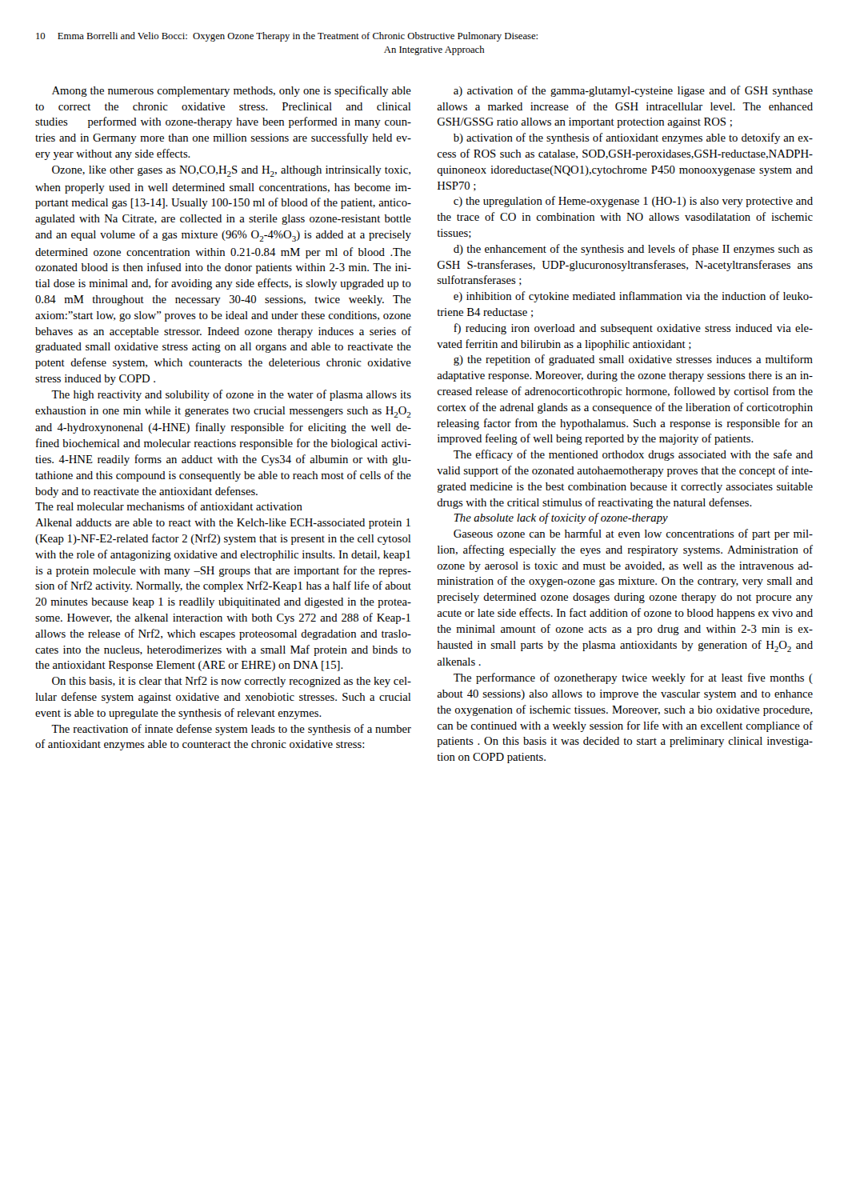10 Emma Borrelli and Velio Bocci: Oxygen Ozone Therapy in the Treatment of Chronic Obstructive Pulmonary Disease: An Integrative Approach
Among the numerous complementary methods, only one is specifically able to correct the chronic oxidative stress. Preclinical and clinical studies performed with ozone-therapy have been performed in many countries and in Germany more than one million sessions are successfully held every year without any side effects.
Ozone, like other gases as NO,CO,H2S and H2, although intrinsically toxic, when properly used in well determined small concentrations, has become important medical gas [13-14]. Usually 100-150 ml of blood of the patient, anticoagulated with Na Citrate, are collected in a sterile glass ozone-resistant bottle and an equal volume of a gas mixture (96% O2-4%O3) is added at a precisely determined ozone concentration within 0.21-0.84 mM per ml of blood .The ozonated blood is then infused into the donor patients within 2-3 min. The initial dose is minimal and, for avoiding any side effects, is slowly upgraded up to 0.84 mM throughout the necessary 30-40 sessions, twice weekly. The axiom:”start low, go slow” proves to be ideal and under these conditions, ozone behaves as an acceptable stressor. Indeed ozone therapy induces a series of graduated small oxidative stress acting on all organs and able to reactivate the potent defense system, which counteracts the deleterious chronic oxidative stress induced by COPD .
The high reactivity and solubility of ozone in the water of plasma allows its exhaustion in one min while it generates two crucial messengers such as H2O2 and 4-hydroxynonenal (4-HNE) finally responsible for eliciting the well defined biochemical and molecular reactions responsible for the biological activities. 4-HNE readily forms an adduct with the Cys34 of albumin or with glutathione and this compound is consequently be able to reach most of cells of the body and to reactivate the antioxidant defenses.
The real molecular mechanisms of antioxidant activation
Alkenal adducts are able to react with the Kelch-like ECH-associated protein 1 (Keap 1)-NF-E2-related factor 2 (Nrf2) system that is present in the cell cytosol with the role of antagonizing oxidative and electrophilic insults. In detail, keap1 is a protein molecule with many –SH groups that are important for the repression of Nrf2 activity. Normally, the complex Nrf2-Keap1 has a half life of about 20 minutes because keap 1 is readlily ubiquitinated and digested in the proteasome. However, the alkenal interaction with both Cys 272 and 288 of Keap-1 allows the release of Nrf2, which escapes proteosomal degradation and traslocates into the nucleus, heterodimerizes with a small Maf protein and binds to the antioxidant Response Element (ARE or EHRE) on DNA [15].
On this basis, it is clear that Nrf2 is now correctly recognized as the key cellular defense system against oxidative and xenobiotic stresses. Such a crucial event is able to upregulate the synthesis of relevant enzymes.
The reactivation of innate defense system leads to the synthesis of a number of antioxidant enzymes able to counteract the chronic oxidative stress:
a) activation of the gamma-glutamyl-cysteine ligase and of GSH synthase allows a marked increase of the GSH intracellular level. The enhanced GSH/GSSG ratio allows an important protection against ROS ;
b) activation of the synthesis of antioxidant enzymes able to detoxify an excess of ROS such as catalase, SOD,GSH-peroxidases,GSH-reductase,NADPH-quinoneox idoreductase(NQO1),cytochrome P450 monooxygenase system and HSP70 ;
c) the upregulation of Heme-oxygenase 1 (HO-1) is also very protective and the trace of CO in combination with NO allows vasodilatation of ischemic tissues;
d) the enhancement of the synthesis and levels of phase II enzymes such as GSH S-transferases, UDP-glucuronosyltransferases, N-acetyltransferases ans sulfotransferases ;
e) inhibition of cytokine mediated inflammation via the induction of leukotriene B4 reductase ;
f) reducing iron overload and subsequent oxidative stress induced via elevated ferritin and bilirubin as a lipophilic antioxidant ;
g) the repetition of graduated small oxidative stresses induces a multiform adaptative response. Moreover, during the ozone therapy sessions there is an increased release of adrenocorticothropic hormone, followed by cortisol from the cortex of the adrenal glands as a consequence of the liberation of corticotrophin releasing factor from the hypothalamus. Such a response is responsible for an improved feeling of well being reported by the majority of patients.
The efficacy of the mentioned orthodox drugs associated with the safe and valid support of the ozonated autohaemotherapy proves that the concept of integrated medicine is the best combination because it correctly associates suitable drugs with the critical stimulus of reactivating the natural defenses.
The absolute lack of toxicity of ozone-therapy
Gaseous ozone can be harmful at even low concentrations of part per million, affecting especially the eyes and respiratory systems. Administration of ozone by aerosol is toxic and must be avoided, as well as the intravenous administration of the oxygen-ozone gas mixture. On the contrary, very small and precisely determined ozone dosages during ozone therapy do not procure any acute or late side effects. In fact addition of ozone to blood happens ex vivo and the minimal amount of ozone acts as a pro drug and within 2-3 min is exhausted in small parts by the plasma antioxidants by generation of H2O2 and alkenals .
The performance of ozonetherapy twice weekly for at least five months ( about 40 sessions) also allows to improve the vascular system and to enhance the oxygenation of ischemic tissues. Moreover, such a bio oxidative procedure, can be continued with a weekly session for life with an excellent compliance of patients . On this basis it was decided to start a preliminary clinical investigation on COPD patients.